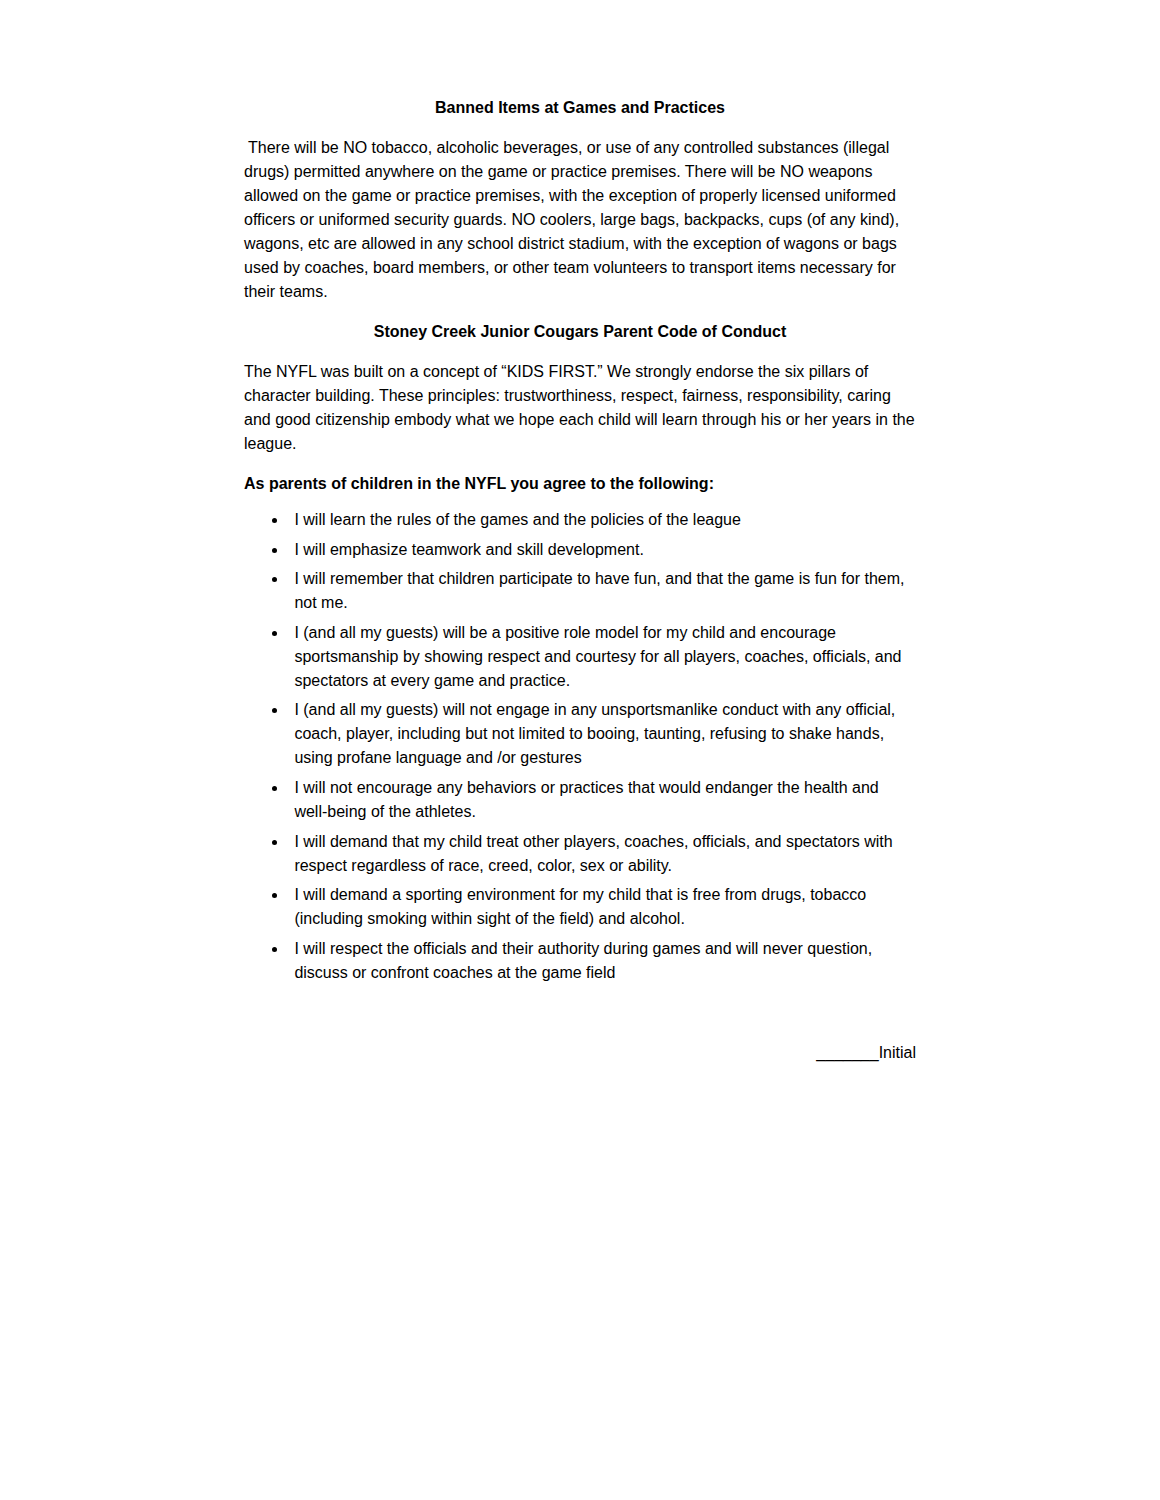Banned Items at Games and Practices
There will be NO tobacco, alcoholic beverages, or use of any controlled substances (illegal drugs) permitted anywhere on the game or practice premises. There will be NO weapons allowed on the game or practice premises, with the exception of properly licensed uniformed officers or uniformed security guards. NO coolers, large bags, backpacks, cups (of any kind), wagons, etc are allowed in any school district stadium, with the exception of wagons or bags used by coaches, board members, or other team volunteers to transport items necessary for their teams.
Stoney Creek Junior Cougars Parent Code of Conduct
The NYFL was built on a concept of “KIDS FIRST.” We strongly endorse the six pillars of character building. These principles: trustworthiness, respect, fairness, responsibility, caring and good citizenship embody what we hope each child will learn through his or her years in the league.
As parents of children in the NYFL you agree to the following:
I will learn the rules of the games and the policies of the league
I will emphasize teamwork and skill development.
I will remember that children participate to have fun, and that the game is fun for them, not me.
I (and all my guests) will be a positive role model for my child and encourage sportsmanship by showing respect and courtesy for all players, coaches, officials, and spectators at every game and practice.
I (and all my guests) will not engage in any unsportsmanlike conduct with any official, coach, player, including but not limited to booing, taunting, refusing to shake hands, using profane language and /or gestures
I will not encourage any behaviors or practices that would endanger the health and well-being of the athletes.
I will demand that my child treat other players, coaches, officials, and spectators with respect regardless of race, creed, color, sex or ability.
I will demand a sporting environment for my child that is free from drugs, tobacco (including smoking within sight of the field) and alcohol.
I will respect the officials and their authority during games and will never question, discuss or confront coaches at the game field
_______Initial